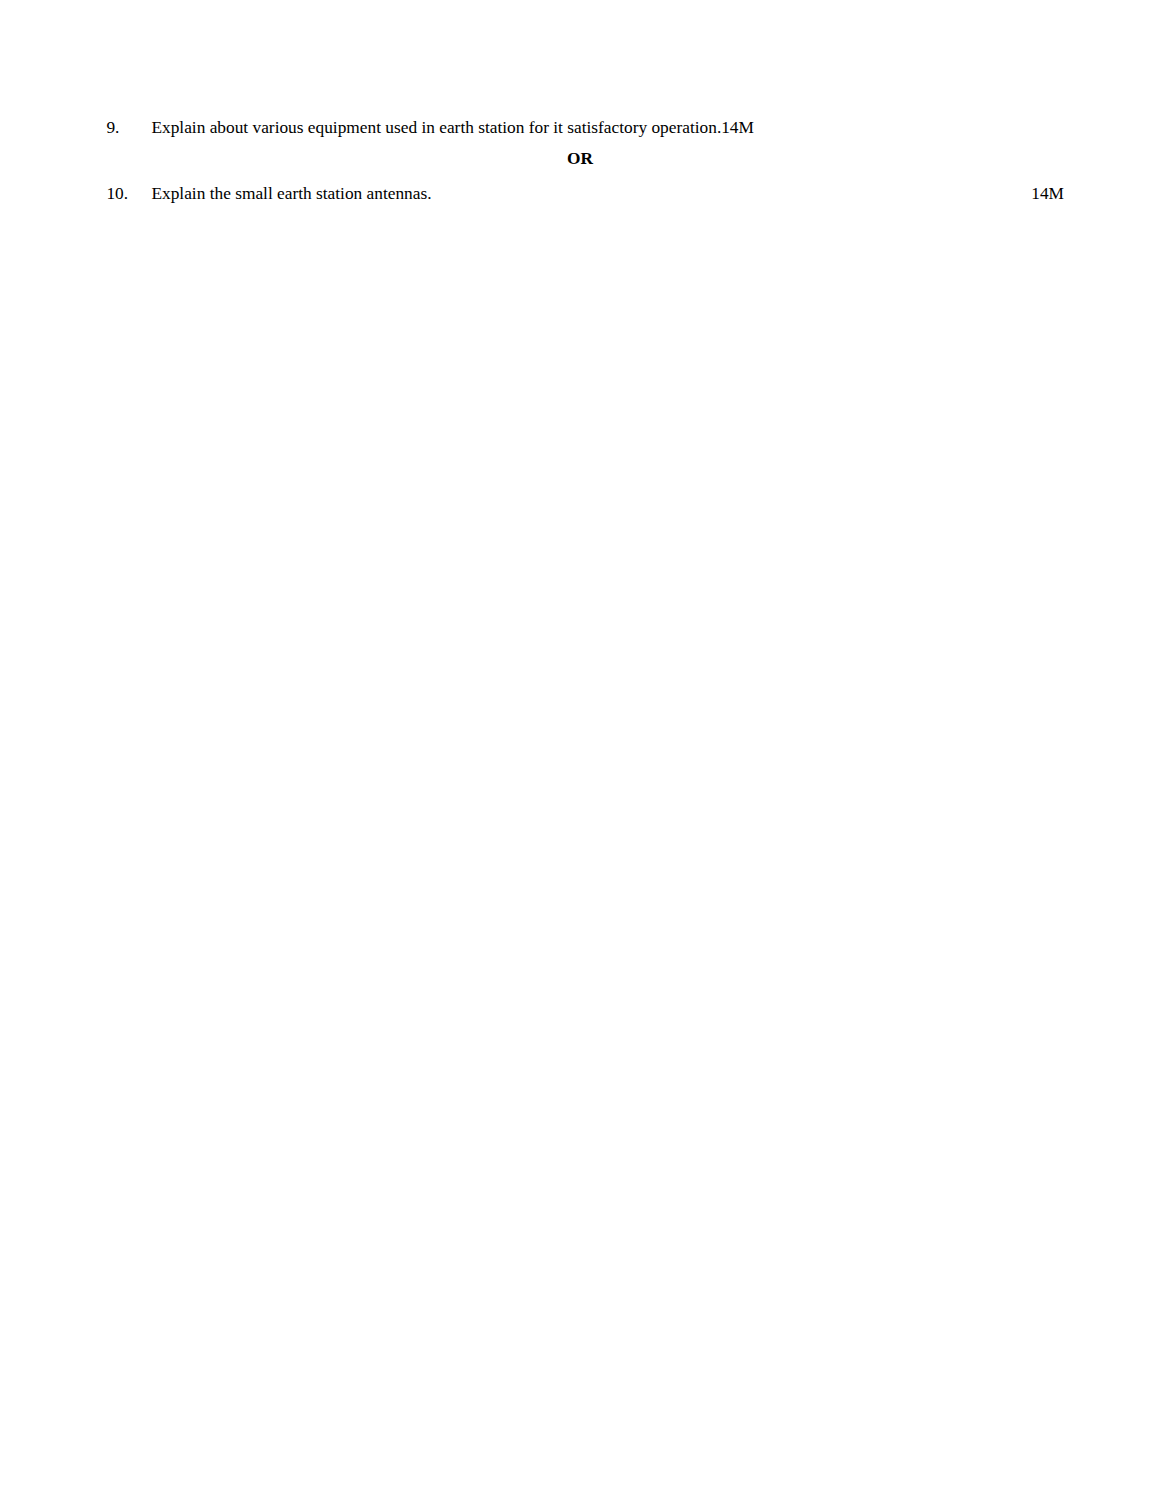9. Explain about various equipment used in earth station for it satisfactory operation.14M
OR
10. Explain the small earth station antennas. 14M